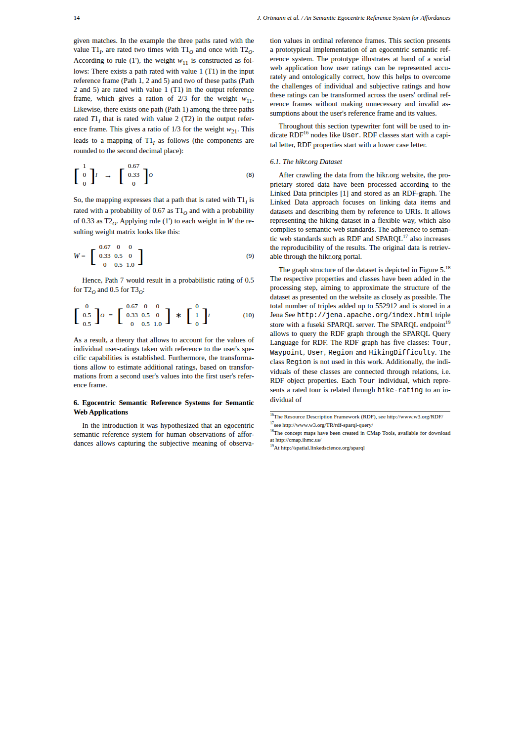14 J. Ortmann et al. / An Semantic Egocentric Reference System for Affordances
given matches. In the example the three paths rated with the value T1I, are rated two times with T1O and once with T2O. According to rule (1'), the weight w11 is constructed as follows: There exists a path rated with value 1 (T1) in the input reference frame (Path 1, 2 and 5) and two of these paths (Path 2 and 5) are rated with value 1 (T1) in the output reference frame, which gives a ration of 2/3 for the weight w11. Likewise, there exists one path (Path 1) among the three paths rated T1I that is rated with value 2 (T2) in the output reference frame. This gives a ratio of 1/3 for the weight w21. This leads to a mapping of T1I as follows (the components are rounded to the second decimal place):
[ 100 ] I → [ 0.670.330 ] O (8)
So, the mapping expresses that a path that is rated with T1I is rated with a probability of 0.67 as T1O and with a probability of 0.33 as T2O. Applying rule (1') to each weight in W the resulting weight matrix looks like this:
W = [ 0.6700 0.330.50 00.51.0 ] (9)
Hence, Path 7 would result in a probabilistic rating of 0.5 for T2O and 0.5 for T3O:
[ 00.50.5 ] O = [ 0.6700 0.330.50 00.51.0 ] ∗ [ 010 ] I (10)
As a result, a theory that allows to account for the values of individual user-ratings taken with reference to the user's specific capabilities is established. Furthermore, the transformations allow to estimate additional ratings, based on transformations from a second user's values into the first user's reference frame.
6. Egocentric Semantic Reference Systems for Semantic Web Applications
In the introduction it was hypothesized that an egocentric semantic reference system for human observations of affordances allows capturing the subjective meaning of observation values in ordinal reference frames. This section presents a prototypical implementation of an egocentric semantic reference system. The prototype illustrates at hand of a social web application how user ratings can be represented accurately and ontologically correct, how this helps to overcome the challenges of individual and subjective ratings and how these ratings can be transformed across the users' ordinal reference frames without making unnecessary and invalid assumptions about the user's reference frame and its values.
Throughout this section typewriter font will be used to indicate RDF16 nodes like User. RDF classes start with a capital letter, RDF properties start with a lower case letter.
6.1. The hikr.org Dataset
After crawling the data from the hikr.org website, the proprietary stored data have been processed according to the Linked Data principles [1] and stored as an RDF-graph. The Linked Data approach focuses on linking data items and datasets and describing them by reference to URIs. It allows representing the hiking dataset in a flexible way, which also complies to semantic web standards. The adherence to semantic web standards such as RDF and SPARQL17 also increases the reproducibility of the results. The original data is retrievable through the hikr.org portal.
The graph structure of the dataset is depicted in Figure 5.18 The respective properties and classes have been added in the processing step, aiming to approximate the structure of the dataset as presented on the website as closely as possible. The total number of triples added up to 552912 and is stored in a Jena See http://jena.apache.org/index.html triple store with a fuseki SPARQL server. The SPARQL endpoint19 allows to query the RDF graph through the SPARQL Query Language for RDF. The RDF graph has five classes: Tour, Waypoint, User, Region and HikingDifficulty. The class Region is not used in this work. Additionally, the individuals of these classes are connected through relations, i.e. RDF object properties. Each Tour individual, which represents a rated tour is related through hike-rating to an individual of
16The Resource Description Framework (RDF), see http://www.w3.org/RDF/
17see http://www.w3.org/TR/rdf-sparql-query/
18The concept maps have been created in CMap Tools, available for download at http://cmap.ihmc.us/
19At http://spatial.linkedscience.org/sparql